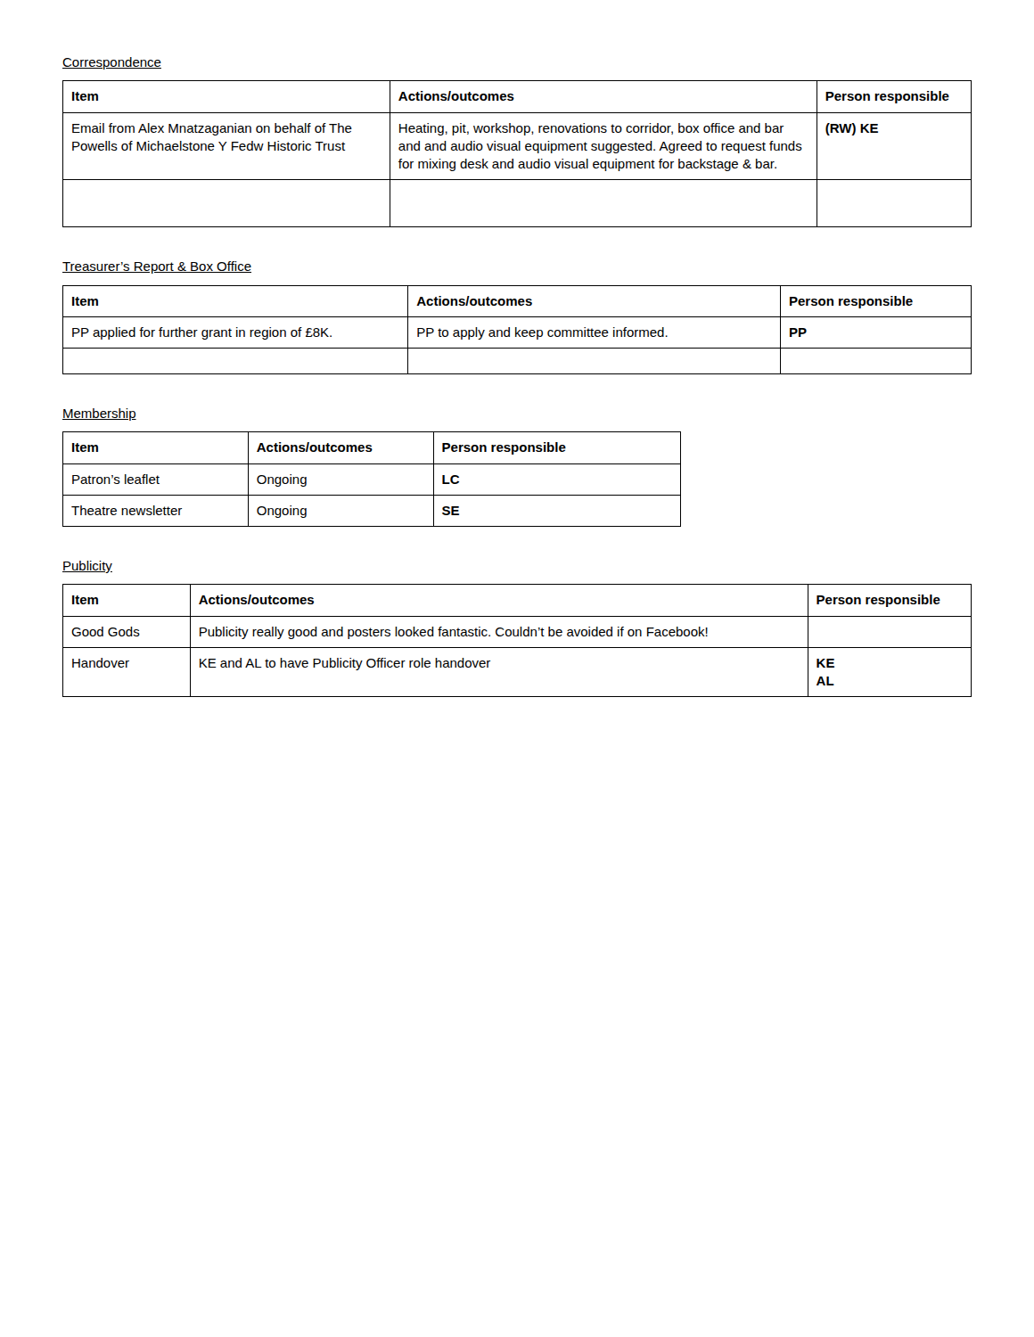Correspondence
| Item | Actions/outcomes | Person responsible |
| --- | --- | --- |
| Email from Alex Mnatzaganian on behalf of The Powells of Michaelstone Y Fedw Historic Trust | Heating, pit, workshop, renovations to corridor, box office and bar and and audio visual equipment suggested. Agreed to request funds for mixing desk and audio visual equipment for backstage & bar. | (RW) KE |
Treasurer’s Report & Box Office
| Item | Actions/outcomes | Person responsible |
| --- | --- | --- |
| PP applied for further grant in region of £8K. | PP to apply and keep committee informed. | PP |
Membership
| Item | Actions/outcomes | Person responsible |
| --- | --- | --- |
| Patron’s leaflet | Ongoing | LC |
| Theatre newsletter | Ongoing | SE |
Publicity
| Item | Actions/outcomes | Person responsible |
| --- | --- | --- |
| Good Gods | Publicity really good and posters looked fantastic. Couldn’t be avoided if on Facebook! | |
| Handover | KE and AL to have Publicity Officer role handover | KE AL |